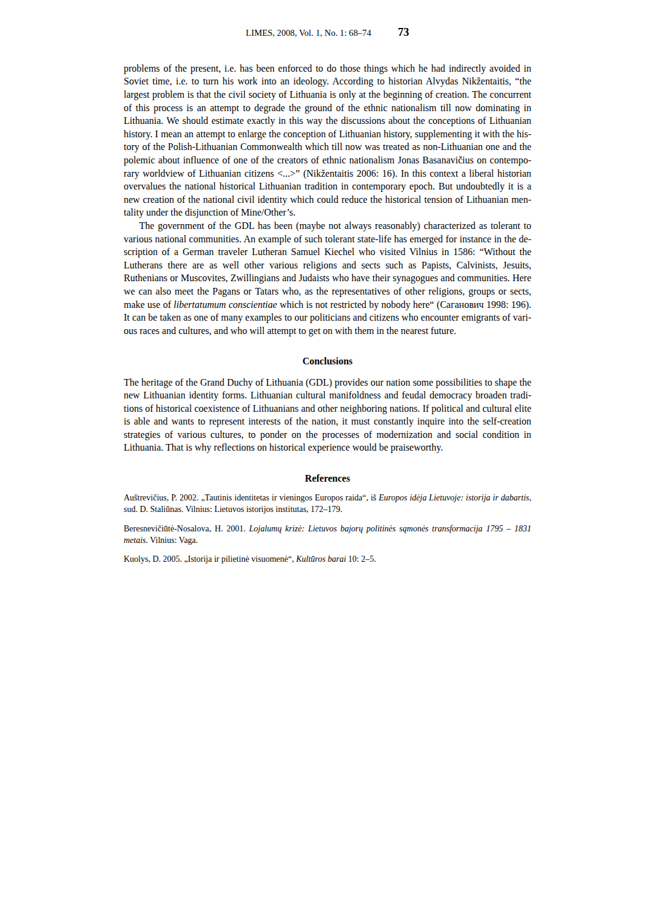LIMES, 2008, Vol. 1, No. 1: 68–74 73
problems of the present, i.e. has been enforced to do those things which he had indirectly avoided in Soviet time, i.e. to turn his work into an ideology. According to historian Alvydas Nikžentaitis, “the largest problem is that the civil society of Lithuania is only at the beginning of creation. The concurrent of this process is an attempt to degrade the ground of the ethnic nationalism till now dominating in Lithuania. We should estimate exactly in this way the discussions about the conceptions of Lithuanian history. I mean an attempt to enlarge the conception of Lithuanian history, supplementing it with the history of the Polish-Lithuanian Commonwealth which till now was treated as non-Lithuanian one and the polemic about influence of one of the creators of ethnic nationalism Jonas Basanavičius on contemporary worldview of Lithuanian citizens <...>” (Nikžentaitis 2006: 16). In this context a liberal historian overvalues the national historical Lithuanian tradition in contemporary epoch. But undoubtedly it is a new creation of the national civil identity which could reduce the historical tension of Lithuanian mentality under the disjunction of Mine/Other’s.
The government of the GDL has been (maybe not always reasonably) characterized as tolerant to various national communities. An example of such tolerant state-life has emerged for instance in the description of a German traveler Lutheran Samuel Kiechel who visited Vilnius in 1586: “Without the Lutherans there are as well other various religions and sects such as Papists, Calvinists, Jesuits, Ruthenians or Muscovites, Zwillingians and Judaists who have their synagogues and communities. Here we can also meet the Pagans or Tatars who, as the representatives of other religions, groups or sects, make use of libertatumum conscientiae which is not restricted by nobody here“ (Саганович 1998: 196). It can be taken as one of many examples to our politicians and citizens who encounter emigrants of various races and cultures, and who will attempt to get on with them in the nearest future.
Conclusions
The heritage of the Grand Duchy of Lithuania (GDL) provides our nation some possibilities to shape the new Lithuanian identity forms. Lithuanian cultural manifoldness and feudal democracy broaden traditions of historical coexistence of Lithuanians and other neighboring nations. If political and cultural elite is able and wants to represent interests of the nation, it must constantly inquire into the self-creation strategies of various cultures, to ponder on the processes of modernization and social condition in Lithuania. That is why reflections on historical experience would be praiseworthy.
References
Auštrevičius, P. 2002. „Tautinis identitetas ir vieningos Europos raida“, iš Europos idėja Lietuvoje: istorija ir dabartis, sud. D. Staliūnas. Vilnius: Lietuvos istorijos institutas, 172–179.
Beresnevičiūtė-Nosalova, H. 2001. Lojalumų krizė: Lietuvos bajorų politinės sąmonės transformacija 1795 – 1831 metais. Vilnius: Vaga.
Kuolys, D. 2005. „Istorija ir pilietinė visuomenė“, Kultūros barai 10: 2–5.